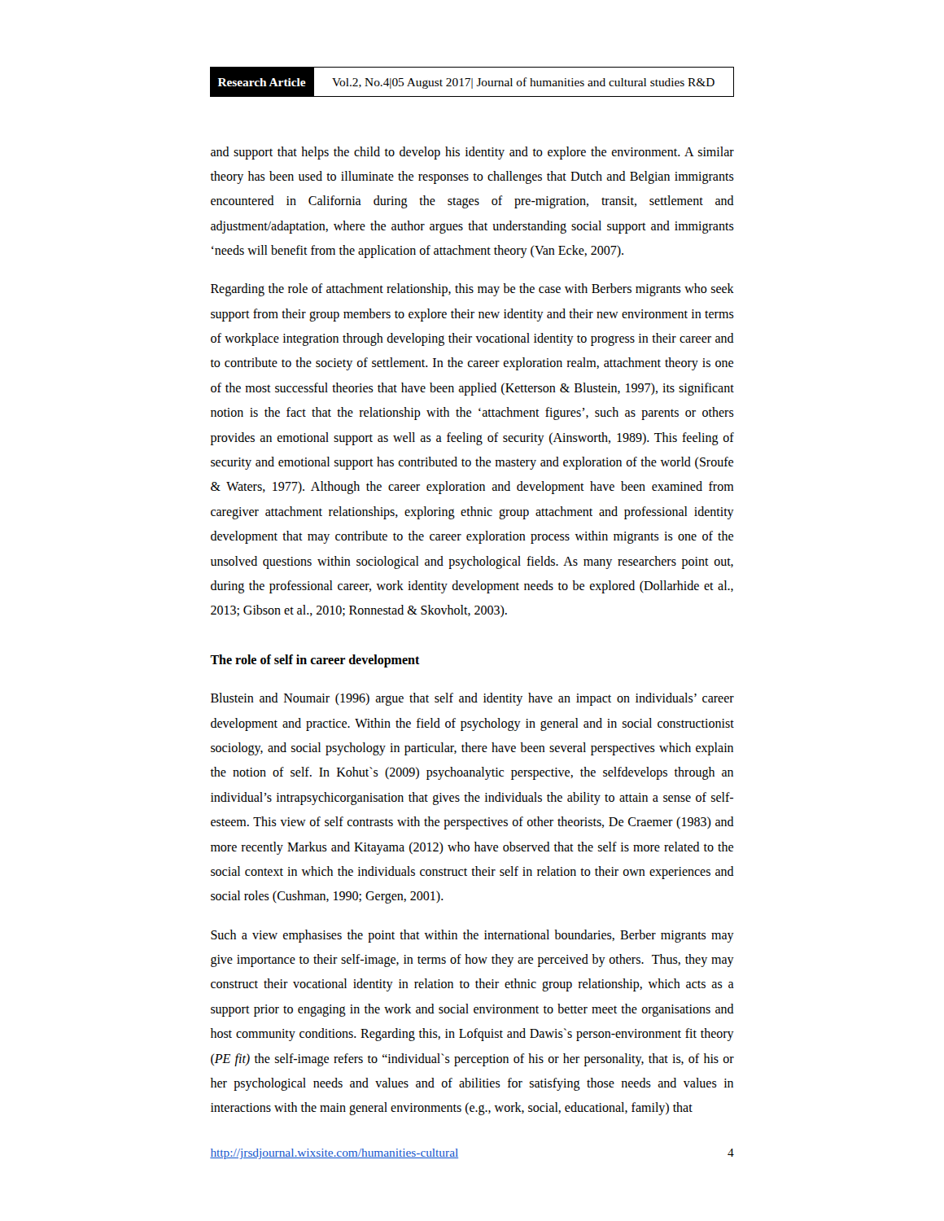Research Article
Vol.2, No.4|05 August 2017| Journal of humanities and cultural studies R&D
and support that helps the child to develop his identity and to explore the environment. A similar theory has been used to illuminate the responses to challenges that Dutch and Belgian immigrants encountered in California during the stages of pre-migration, transit, settlement and adjustment/adaptation, where the author argues that understanding social support and immigrants ‘needs will benefit from the application of attachment theory (Van Ecke, 2007).
Regarding the role of attachment relationship, this may be the case with Berbers migrants who seek support from their group members to explore their new identity and their new environment in terms of workplace integration through developing their vocational identity to progress in their career and to contribute to the society of settlement. In the career exploration realm, attachment theory is one of the most successful theories that have been applied (Ketterson & Blustein, 1997), its significant notion is the fact that the relationship with the ‘attachment figures’, such as parents or others provides an emotional support as well as a feeling of security (Ainsworth, 1989). This feeling of security and emotional support has contributed to the mastery and exploration of the world (Sroufe & Waters, 1977). Although the career exploration and development have been examined from caregiver attachment relationships, exploring ethnic group attachment and professional identity development that may contribute to the career exploration process within migrants is one of the unsolved questions within sociological and psychological fields. As many researchers point out, during the professional career, work identity development needs to be explored (Dollarhide et al., 2013; Gibson et al., 2010; Ronnestad & Skovholt, 2003).
The role of self in career development
Blustein and Noumair (1996) argue that self and identity have an impact on individuals’ career development and practice. Within the field of psychology in general and in social constructionist sociology, and social psychology in particular, there have been several perspectives which explain the notion of self. In Kohut`s (2009) psychoanalytic perspective, the selfdevelops through an individual’s intrapsychicorganisation that gives the individuals the ability to attain a sense of self-esteem. This view of self contrasts with the perspectives of other theorists, De Craemer (1983) and more recently Markus and Kitayama (2012) who have observed that the self is more related to the social context in which the individuals construct their self in relation to their own experiences and social roles (Cushman, 1990; Gergen, 2001).
Such a view emphasises the point that within the international boundaries, Berber migrants may give importance to their self-image, in terms of how they are perceived by others. Thus, they may construct their vocational identity in relation to their ethnic group relationship, which acts as a support prior to engaging in the work and social environment to better meet the organisations and host community conditions. Regarding this, in Lofquist and Dawis`s person-environment fit theory (PE fit) the self-image refers to “individual`s perception of his or her personality, that is, of his or her psychological needs and values and of abilities for satisfying those needs and values in interactions with the main general environments (e.g., work, social, educational, family) that
http://jrsdjournal.wixsite.com/humanities-cultural 4